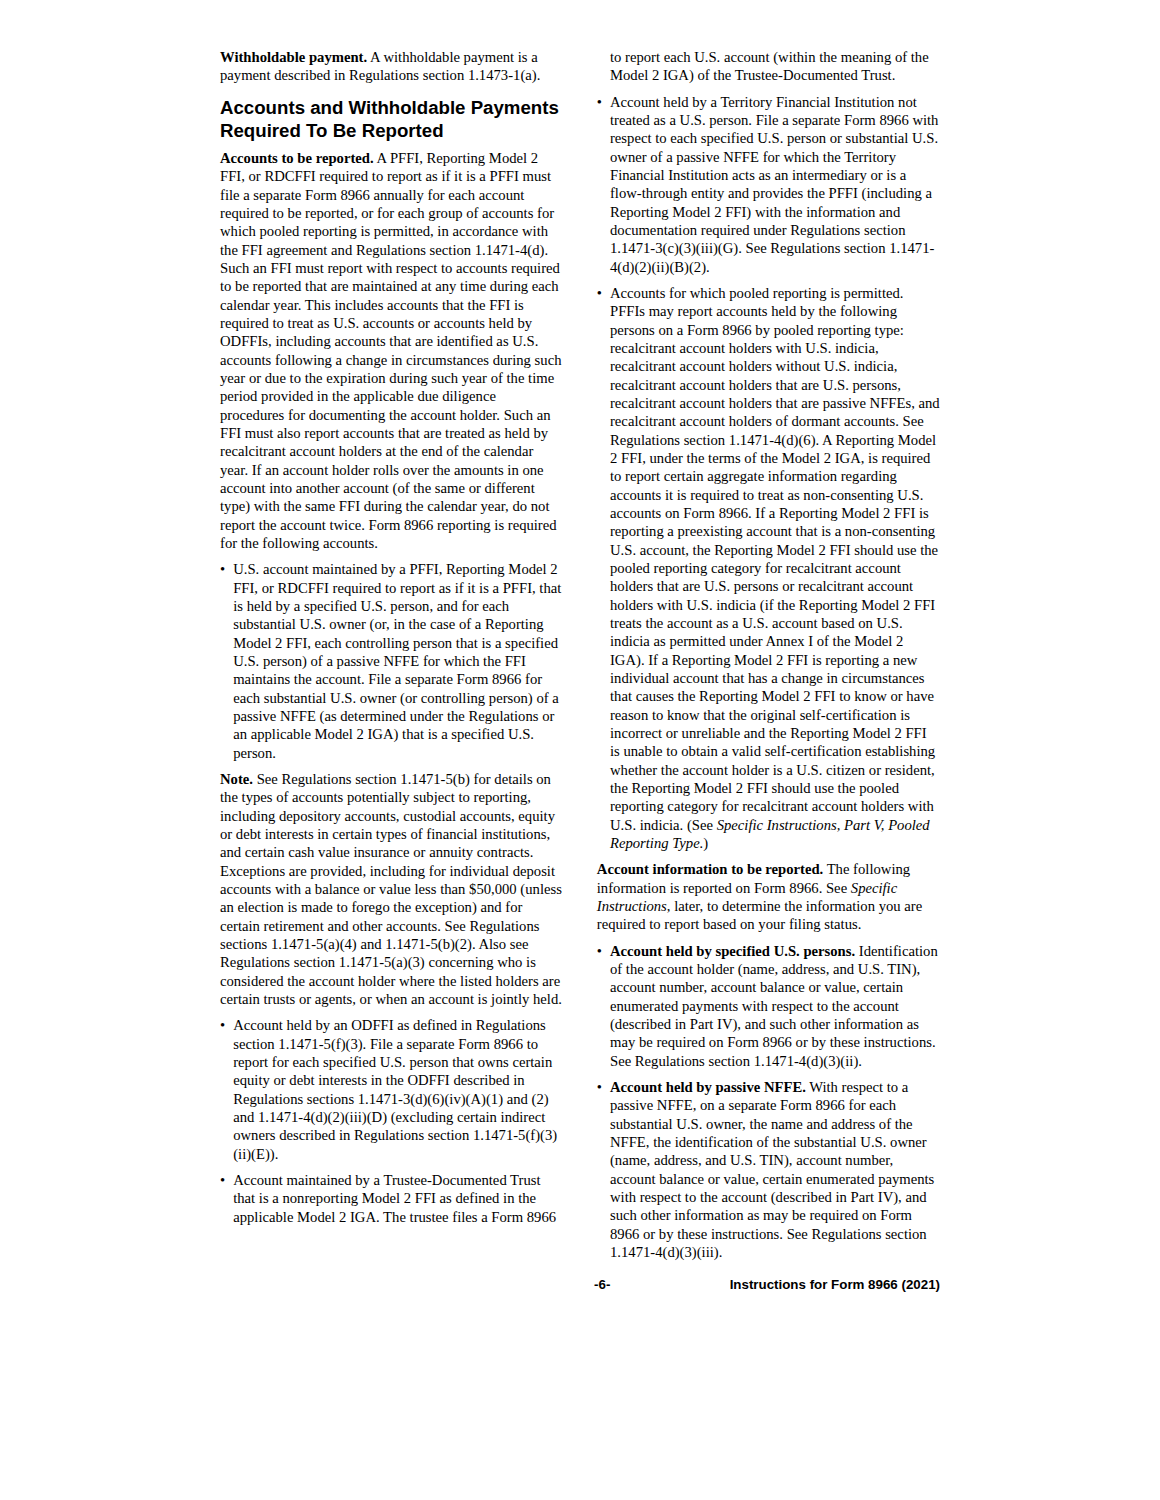Withholdable payment. A withholdable payment is a payment described in Regulations section 1.1473-1(a).
Accounts and Withholdable Payments Required To Be Reported
Accounts to be reported. A PFFI, Reporting Model 2 FFI, or RDCFFI required to report as if it is a PFFI must file a separate Form 8966 annually for each account required to be reported, or for each group of accounts for which pooled reporting is permitted, in accordance with the FFI agreement and Regulations section 1.1471-4(d). Such an FFI must report with respect to accounts required to be reported that are maintained at any time during each calendar year. This includes accounts that the FFI is required to treat as U.S. accounts or accounts held by ODFFIs, including accounts that are identified as U.S. accounts following a change in circumstances during such year or due to the expiration during such year of the time period provided in the applicable due diligence procedures for documenting the account holder. Such an FFI must also report accounts that are treated as held by recalcitrant account holders at the end of the calendar year. If an account holder rolls over the amounts in one account into another account (of the same or different type) with the same FFI during the calendar year, do not report the account twice. Form 8966 reporting is required for the following accounts.
U.S. account maintained by a PFFI, Reporting Model 2 FFI, or RDCFFI required to report as if it is a PFFI, that is held by a specified U.S. person, and for each substantial U.S. owner (or, in the case of a Reporting Model 2 FFI, each controlling person that is a specified U.S. person) of a passive NFFE for which the FFI maintains the account. File a separate Form 8966 for each substantial U.S. owner (or controlling person) of a passive NFFE (as determined under the Regulations or an applicable Model 2 IGA) that is a specified U.S. person.
Note. See Regulations section 1.1471-5(b) for details on the types of accounts potentially subject to reporting, including depository accounts, custodial accounts, equity or debt interests in certain types of financial institutions, and certain cash value insurance or annuity contracts. Exceptions are provided, including for individual deposit accounts with a balance or value less than $50,000 (unless an election is made to forego the exception) and for certain retirement and other accounts. See Regulations sections 1.1471-5(a)(4) and 1.1471-5(b)(2). Also see Regulations section 1.1471-5(a)(3) concerning who is considered the account holder where the listed holders are certain trusts or agents, or when an account is jointly held.
Account held by an ODFFI as defined in Regulations section 1.1471-5(f)(3). File a separate Form 8966 to report for each specified U.S. person that owns certain equity or debt interests in the ODFFI described in Regulations sections 1.1471-3(d)(6)(iv)(A)(1) and (2) and 1.1471-4(d)(2)(iii)(D) (excluding certain indirect owners described in Regulations section 1.1471-5(f)(3)(ii)(E)).
Account maintained by a Trustee-Documented Trust that is a nonreporting Model 2 FFI as defined in the applicable Model 2 IGA. The trustee files a Form 8966 to report each U.S. account (within the meaning of the Model 2 IGA) of the Trustee-Documented Trust.
Account held by a Territory Financial Institution not treated as a U.S. person. File a separate Form 8966 with respect to each specified U.S. person or substantial U.S. owner of a passive NFFE for which the Territory Financial Institution acts as an intermediary or is a flow-through entity and provides the PFFI (including a Reporting Model 2 FFI) with the information and documentation required under Regulations section 1.1471-3(c)(3)(iii)(G). See Regulations section 1.1471-4(d)(2)(ii)(B)(2).
Accounts for which pooled reporting is permitted. PFFIs may report accounts held by the following persons on a Form 8966 by pooled reporting type: recalcitrant account holders with U.S. indicia, recalcitrant account holders without U.S. indicia, recalcitrant account holders that are U.S. persons, recalcitrant account holders that are passive NFFEs, and recalcitrant account holders of dormant accounts. See Regulations section 1.1471-4(d)(6). A Reporting Model 2 FFI, under the terms of the Model 2 IGA, is required to report certain aggregate information regarding accounts it is required to treat as non-consenting U.S. accounts on Form 8966. If a Reporting Model 2 FFI is reporting a preexisting account that is a non-consenting U.S. account, the Reporting Model 2 FFI should use the pooled reporting category for recalcitrant account holders that are U.S. persons or recalcitrant account holders with U.S. indicia (if the Reporting Model 2 FFI treats the account as a U.S. account based on U.S. indicia as permitted under Annex I of the Model 2 IGA). If a Reporting Model 2 FFI is reporting a new individual account that has a change in circumstances that causes the Reporting Model 2 FFI to know or have reason to know that the original self-certification is incorrect or unreliable and the Reporting Model 2 FFI is unable to obtain a valid self-certification establishing whether the account holder is a U.S. citizen or resident, the Reporting Model 2 FFI should use the pooled reporting category for recalcitrant account holders with U.S. indicia. (See Specific Instructions, Part V, Pooled Reporting Type.)
Account information to be reported. The following information is reported on Form 8966. See Specific Instructions, later, to determine the information you are required to report based on your filing status.
Account held by specified U.S. persons. Identification of the account holder (name, address, and U.S. TIN), account number, account balance or value, certain enumerated payments with respect to the account (described in Part IV), and such other information as may be required on Form 8966 or by these instructions. See Regulations section 1.1471-4(d)(3)(ii).
Account held by passive NFFE. With respect to a passive NFFE, on a separate Form 8966 for each substantial U.S. owner, the name and address of the NFFE, the identification of the substantial U.S. owner (name, address, and U.S. TIN), account number, account balance or value, certain enumerated payments with respect to the account (described in Part IV), and such other information as may be required on Form 8966 or by these instructions. See Regulations section 1.1471-4(d)(3)(iii).
-6-
Instructions for Form 8966 (2021)